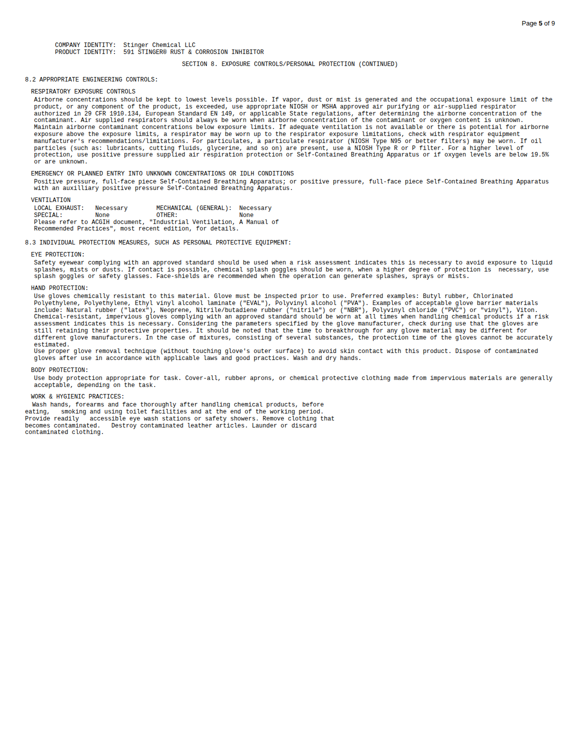Page 5 of 9
COMPANY IDENTITY: Stinger Chemical LLC PRODUCT IDENTITY: 591 STINGER® RUST & CORROSION INHIBITOR
SECTION 8. EXPOSURE CONTROLS/PERSONAL PROTECTION (CONTINUED)
8.2 APPROPRIATE ENGINEERING CONTROLS:
RESPIRATORY EXPOSURE CONTROLS
Airborne concentrations should be kept to lowest levels possible. If vapor, dust or mist is generated and the occupational exposure limit of the product, or any component of the product, is exceeded, use appropriate NIOSH or MSHA approved air purifying or air-supplied respirator authorized in 29 CFR 1910.134, European Standard EN 149, or applicable State regulations, after determining the airborne concentration of the contaminant. Air supplied respirators should always be worn when airborne concentration of the contaminant or oxygen content is unknown. Maintain airborne contaminant concentrations below exposure limits. If adequate ventilation is not available or there is potential for airborne exposure above the exposure limits, a respirator may be worn up to the respirator exposure limitations, check with respirator equipment manufacturer's recommendations/limitations. For particulates, a particulate respirator (NIOSH Type N95 or better filters) may be worn. If oil particles (such as: lubricants, cutting fluids, glycerine, and so on) are present, use a NIOSH Type R or P filter. For a higher level of protection, use positive pressure supplied air respiration protection or Self-Contained Breathing Apparatus or if oxygen levels are below 19.5% or are unknown.
EMERGENCY OR PLANNED ENTRY INTO UNKNOWN CONCENTRATIONS OR IDLH CONDITIONS
Positive pressure, full-face piece Self-Contained Breathing Apparatus; or positive pressure, full-face piece Self-Contained Breathing Apparatus with an auxilliary positive pressure Self-Contained Breathing Apparatus.
VENTILATION
LOCAL EXHAUST:   Necessary        MECHANICAL (GENERAL):  Necessary
SPECIAL:         None             OTHER:                 None
Please refer to ACGIH document, "Industrial Ventilation, A Manual of
Recommended Practices", most recent edition, for details.
8.3 INDIVIDUAL PROTECTION MEASURES, SUCH AS PERSONAL PROTECTIVE EQUIPMENT:
EYE PROTECTION:
Safety eyewear complying with an approved standard should be used when a risk assessment indicates this is necessary to avoid exposure to liquid splashes, mists or dusts. If contact is possible, chemical splash goggles should be worn, when a higher degree of protection is necessary, use splash goggles or safety glasses. Face-shields are recommended when the operation can generate splashes, sprays or mists.
HAND PROTECTION:
Use gloves chemically resistant to this material. Glove must be inspected prior to use. Preferred examples: Butyl rubber, Chlorinated Polyethylene, Polyethylene, Ethyl vinyl alcohol laminate ("EVAL"), Polyvinyl alcohol ("PVA"). Examples of acceptable glove barrier materials include: Natural rubber ("latex"), Neoprene, Nitrile/butadiene rubber ("nitrile") or ("NBR"), Polyvinyl chloride ("PVC") or "vinyl"), Viton. Chemical-resistant, impervious gloves complying with an approved standard should be worn at all times when handling chemical products if a risk assessment indicates this is necessary. Considering the parameters specified by the glove manufacturer, check during use that the gloves are still retaining their protective properties. It should be noted that the time to breakthrough for any glove material may be different for different glove manufacturers. In the case of mixtures, consisting of several substances, the protection time of the gloves cannot be accurately estimated. Use proper glove removal technique (without touching glove's outer surface) to avoid skin contact with this product. Dispose of contaminated gloves after use in accordance with applicable laws and good practices. Wash and dry hands.
BODY PROTECTION:
Use body protection appropriate for task. Cover-all, rubber aprons, or chemical protective clothing made from impervious materials are generally acceptable, depending on the task.
WORK & HYGIENIC PRACTICES:
Wash hands, forearms and face thoroughly after handling chemical products, before eating, smoking and using toilet facilities and at the end of the working period. Provide readily accessible eye wash stations or safety showers. Remove clothing that becomes contaminated. Destroy contaminated leather articles. Launder or discard contaminated clothing.